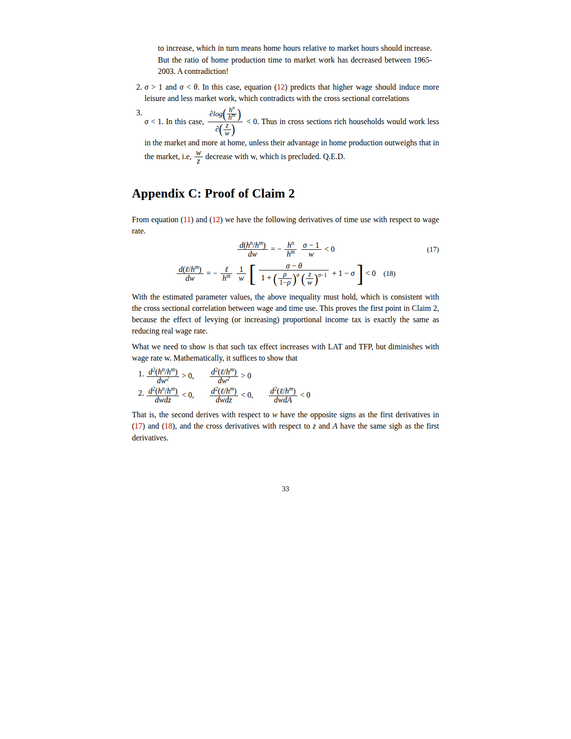to increase, which in turn means home hours relative to market hours should increase. But the ratio of home production time to market work has decreased between 1965-2003. A contradiction!
2. σ > 1 and σ < θ. In this case, equation (12) predicts that higher wage should induce more leisure and less market work, which contradicts with the cross sectional correlations
3. σ < 1. In this case, ∂log(hn hm) ∂(zw) < 0. Thus in cross sections rich households would work less in the market and more at home, unless their advantage in home production outweighs that in the market, i.e, wz decrease with w, which is precluded. Q.E.D.
Appendix C: Proof of Claim 2
From equation (11) and (12) we have the following derivatives of time use with respect to wage rate.
d(hn/hm) dw = − hn hm σ − 1 w < 0 (17)
d(ℓ/hm) dw = − ℓ hm 1 w [ σ − θ 1 + (ρ 1−ρ)σ (zw)σ−1 + 1 − σ ] < 0 (18)
With the estimated parameter values, the above inequality must hold, which is consistent with the cross sectional correlation between wage and time use. This proves the first point in Claim 2, because the effect of levying (or increasing) proportional income tax is exactly the same as reducing real wage rate.
What we need to show is that such tax effect increases with LAT and TFP, but diminishes with wage rate w. Mathematically, it suffices to show that
1. d2(hn/hm) dw2 > 0, d2(ℓ/hm) dw2 > 0
2. d2(hn/hm) dwdz < 0, d2(ℓ/hm) dwdz < 0, d2(ℓ/hm) dwdA < 0
That is, the second derives with respect to w have the opposite signs as the first derivatives in (17) and (18), and the cross derivatives with respect to z and A have the same sigh as the first derivatives.
33